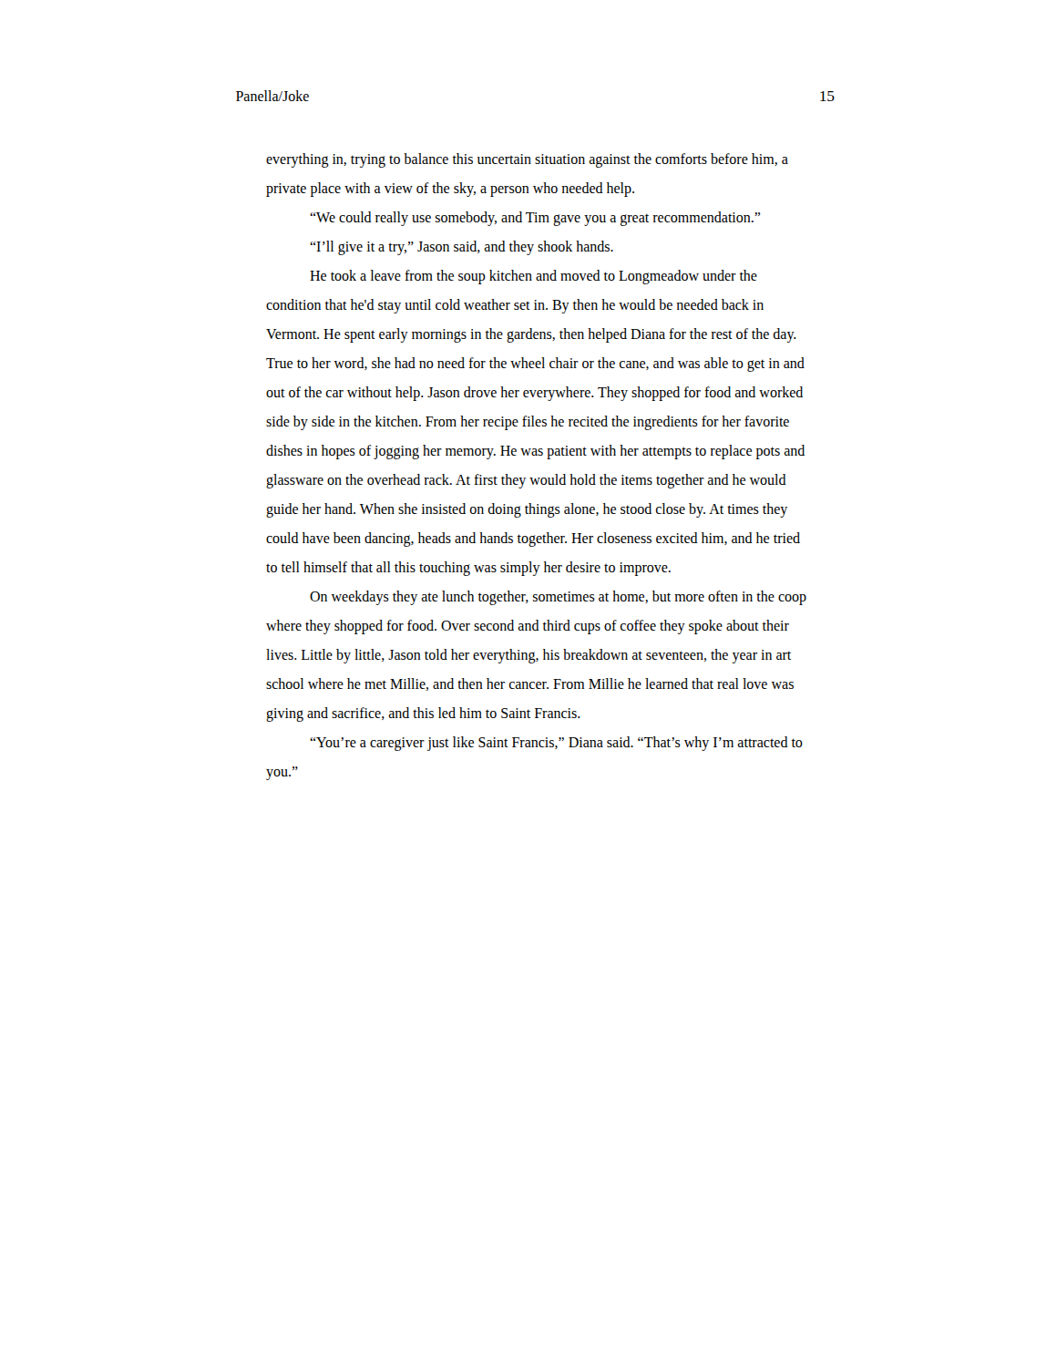Panella/Joke 15
everything in, trying to balance this uncertain situation against the comforts before him, a private place with a view of the sky, a person who needed help.
“We could really use somebody, and Tim gave you a great recommendation.”
“I’ll give it a try,” Jason said, and they shook hands.
He took a leave from the soup kitchen and moved to Longmeadow under the condition that he'd stay until cold weather set in. By then he would be needed back in Vermont. He spent early mornings in the gardens, then helped Diana for the rest of the day. True to her word, she had no need for the wheel chair or the cane, and was able to get in and out of the car without help. Jason drove her everywhere. They shopped for food and worked side by side in the kitchen. From her recipe files he recited the ingredients for her favorite dishes in hopes of jogging her memory. He was patient with her attempts to replace pots and glassware on the overhead rack. At first they would hold the items together and he would guide her hand. When she insisted on doing things alone, he stood close by. At times they could have been dancing, heads and hands together. Her closeness excited him, and he tried to tell himself that all this touching was simply her desire to improve.
On weekdays they ate lunch together, sometimes at home, but more often in the coop where they shopped for food. Over second and third cups of coffee they spoke about their lives. Little by little, Jason told her everything, his breakdown at seventeen, the year in art school where he met Millie, and then her cancer. From Millie he learned that real love was giving and sacrifice, and this led him to Saint Francis.
“You’re a caregiver just like Saint Francis,” Diana said. “That’s why I’m attracted to you.”